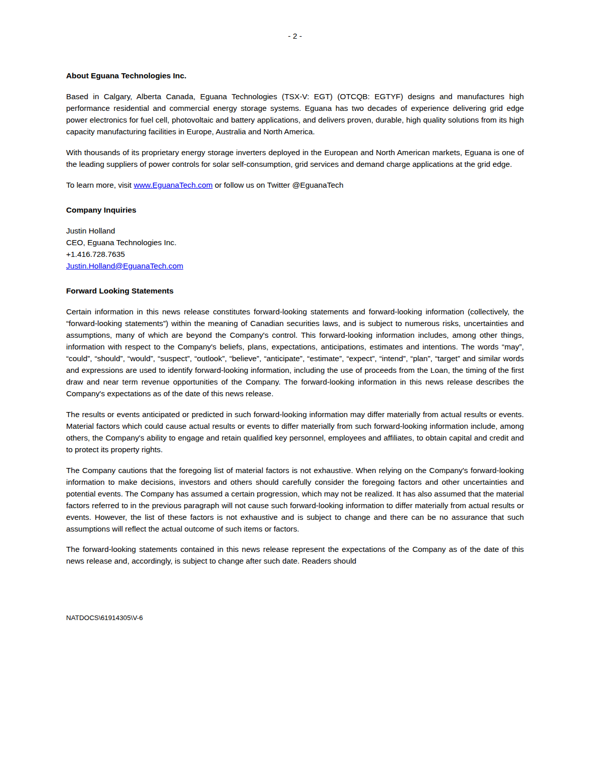- 2 -
About Eguana Technologies Inc.
Based in Calgary, Alberta Canada, Eguana Technologies (TSX-V: EGT) (OTCQB: EGTYF) designs and manufactures high performance residential and commercial energy storage systems. Eguana has two decades of experience delivering grid edge power electronics for fuel cell, photovoltaic and battery applications, and delivers proven, durable, high quality solutions from its high capacity manufacturing facilities in Europe, Australia and North America.
With thousands of its proprietary energy storage inverters deployed in the European and North American markets, Eguana is one of the leading suppliers of power controls for solar self-consumption, grid services and demand charge applications at the grid edge.
To learn more, visit www.EguanaTech.com or follow us on Twitter @EguanaTech
Company Inquiries
Justin Holland
CEO, Eguana Technologies Inc.
+1.416.728.7635
Justin.Holland@EguanaTech.com
Forward Looking Statements
Certain information in this news release constitutes forward-looking statements and forward-looking information (collectively, the “forward-looking statements”) within the meaning of Canadian securities laws, and is subject to numerous risks, uncertainties and assumptions, many of which are beyond the Company's control. This forward-looking information includes, among other things, information with respect to the Company's beliefs, plans, expectations, anticipations, estimates and intentions. The words “may”, “could”, “should”, “would”, “suspect”, “outlook”, “believe”, “anticipate”, “estimate”, “expect”, “intend”, “plan”, “target” and similar words and expressions are used to identify forward-looking information, including the use of proceeds from the Loan, the timing of the first draw and near term revenue opportunities of the Company. The forward-looking information in this news release describes the Company's expectations as of the date of this news release.
The results or events anticipated or predicted in such forward-looking information may differ materially from actual results or events. Material factors which could cause actual results or events to differ materially from such forward-looking information include, among others, the Company's ability to engage and retain qualified key personnel, employees and affiliates, to obtain capital and credit and to protect its property rights.
The Company cautions that the foregoing list of material factors is not exhaustive. When relying on the Company's forward-looking information to make decisions, investors and others should carefully consider the foregoing factors and other uncertainties and potential events. The Company has assumed a certain progression, which may not be realized. It has also assumed that the material factors referred to in the previous paragraph will not cause such forward-looking information to differ materially from actual results or events. However, the list of these factors is not exhaustive and is subject to change and there can be no assurance that such assumptions will reflect the actual outcome of such items or factors.
The forward-looking statements contained in this news release represent the expectations of the Company as of the date of this news release and, accordingly, is subject to change after such date. Readers should
NATDOCS\61914305\V-6